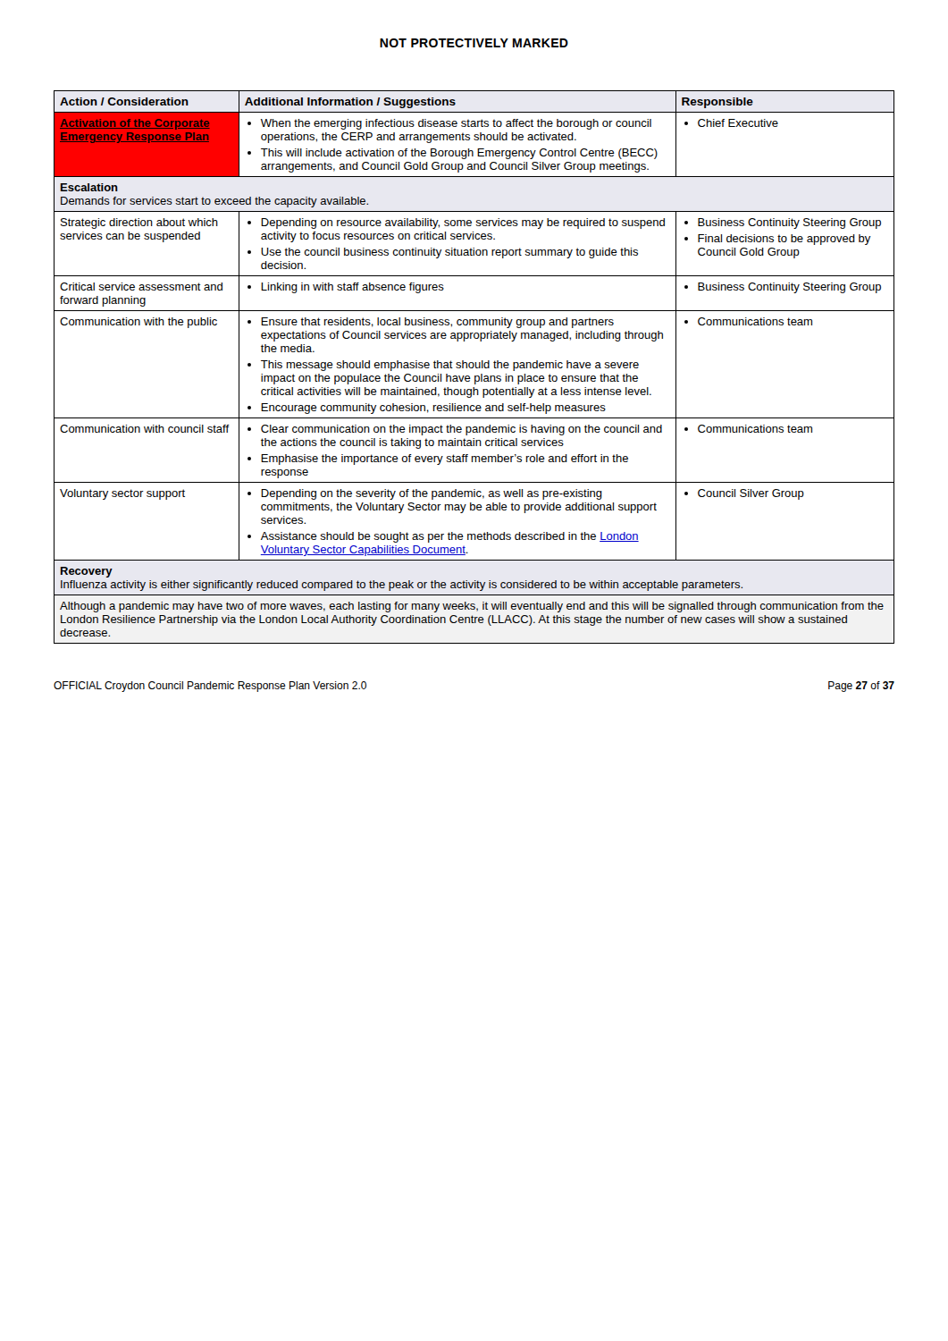NOT PROTECTIVELY MARKED
| Action / Consideration | Additional Information / Suggestions | Responsible |
| --- | --- | --- |
| Activation of the Corporate Emergency Response Plan | When the emerging infectious disease starts to affect the borough or council operations, the CERP and arrangements should be activated. This will include activation of the Borough Emergency Control Centre (BECC) arrangements, and Council Gold Group and Council Silver Group meetings. | Chief Executive |
| Escalation Demands for services start to exceed the capacity available. |
| Strategic direction about which services can be suspended | Depending on resource availability, some services may be required to suspend activity to focus resources on critical services. Use the council business continuity situation report summary to guide this decision. | Business Continuity Steering Group Final decisions to be approved by Council Gold Group |
| Critical service assessment and forward planning | Linking in with staff absence figures | Business Continuity Steering Group |
| Communication with the public | Ensure that residents, local business, community group and partners expectations of Council services are appropriately managed, including through the media. This message should emphasise that should the pandemic have a severe impact on the populace the Council have plans in place to ensure that the critical activities will be maintained, though potentially at a less intense level. Encourage community cohesion, resilience and self-help measures | Communications team |
| Communication with council staff | Clear communication on the impact the pandemic is having on the council and the actions the council is taking to maintain critical services Emphasise the importance of every staff member’s role and effort in the response | Communications team |
| Voluntary sector support | Depending on the severity of the pandemic, as well as pre-existing commitments, the Voluntary Sector may be able to provide additional support services. Assistance should be sought as per the methods described in the London Voluntary Sector Capabilities Document . | Council Silver Group |
| Recovery Influenza activity is either significantly reduced compared to the peak or the activity is considered to be within acceptable parameters. |
| Although a pandemic may have two of more waves, each lasting for many weeks, it will eventually end and this will be signalled through communication from the London Resilience Partnership via the London Local Authority Coordination Centre (LLACC). At this stage the number of new cases will show a sustained decrease. |
OFFICIAL Croydon Council Pandemic Response Plan Version 2.0
Page 27 of 37